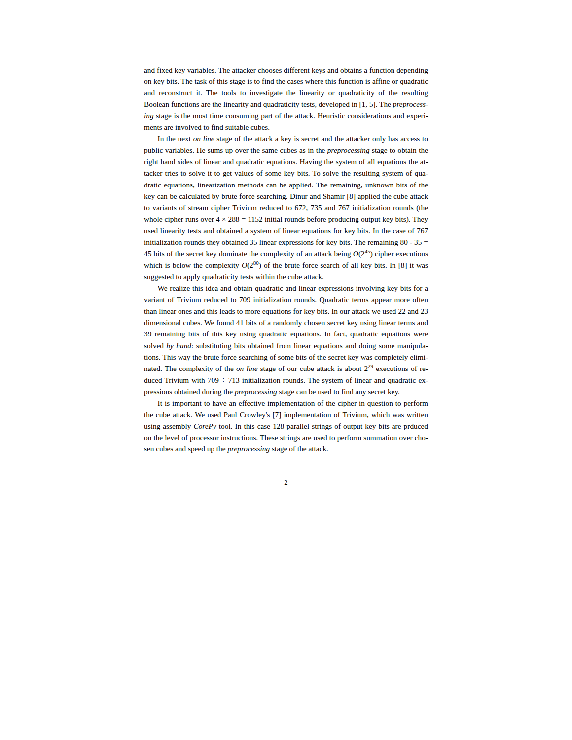and fixed key variables. The attacker chooses different keys and obtains a function depending on key bits. The task of this stage is to find the cases where this function is affine or quadratic and reconstruct it. The tools to investigate the linearity or quadraticity of the resulting Boolean functions are the linearity and quadraticity tests, developed in [1, 5]. The preprocessing stage is the most time consuming part of the attack. Heuristic considerations and experiments are involved to find suitable cubes.
In the next on line stage of the attack a key is secret and the attacker only has access to public variables. He sums up over the same cubes as in the preprocessing stage to obtain the right hand sides of linear and quadratic equations. Having the system of all equations the attacker tries to solve it to get values of some key bits. To solve the resulting system of quadratic equations, linearization methods can be applied. The remaining, unknown bits of the key can be calculated by brute force searching. Dinur and Shamir [8] applied the cube attack to variants of stream cipher Trivium reduced to 672, 735 and 767 initialization rounds (the whole cipher runs over 4 × 288 = 1152 initial rounds before producing output key bits). They used linearity tests and obtained a system of linear equations for key bits. In the case of 767 initialization rounds they obtained 35 linear expressions for key bits. The remaining 80 - 35 = 45 bits of the secret key dominate the complexity of an attack being O(245) cipher executions which is below the complexity O(280) of the brute force search of all key bits. In [8] it was suggested to apply quadraticity tests within the cube attack.
We realize this idea and obtain quadratic and linear expressions involving key bits for a variant of Trivium reduced to 709 initialization rounds. Quadratic terms appear more often than linear ones and this leads to more equations for key bits. In our attack we used 22 and 23 dimensional cubes. We found 41 bits of a randomly chosen secret key using linear terms and 39 remaining bits of this key using quadratic equations. In fact, quadratic equations were solved by hand: substituting bits obtained from linear equations and doing some manipulations. This way the brute force searching of some bits of the secret key was completely eliminated. The complexity of the on line stage of our cube attack is about 229 executions of reduced Trivium with 709 ÷ 713 initialization rounds. The system of linear and quadratic expressions obtained during the preprocessing stage can be used to find any secret key.
It is important to have an effective implementation of the cipher in question to perform the cube attack. We used Paul Crowley's [7] implementation of Trivium, which was written using assembly CorePy tool. In this case 128 parallel strings of output key bits are prduced on the level of processor instructions. These strings are used to perform summation over chosen cubes and speed up the preprocessing stage of the attack.
2